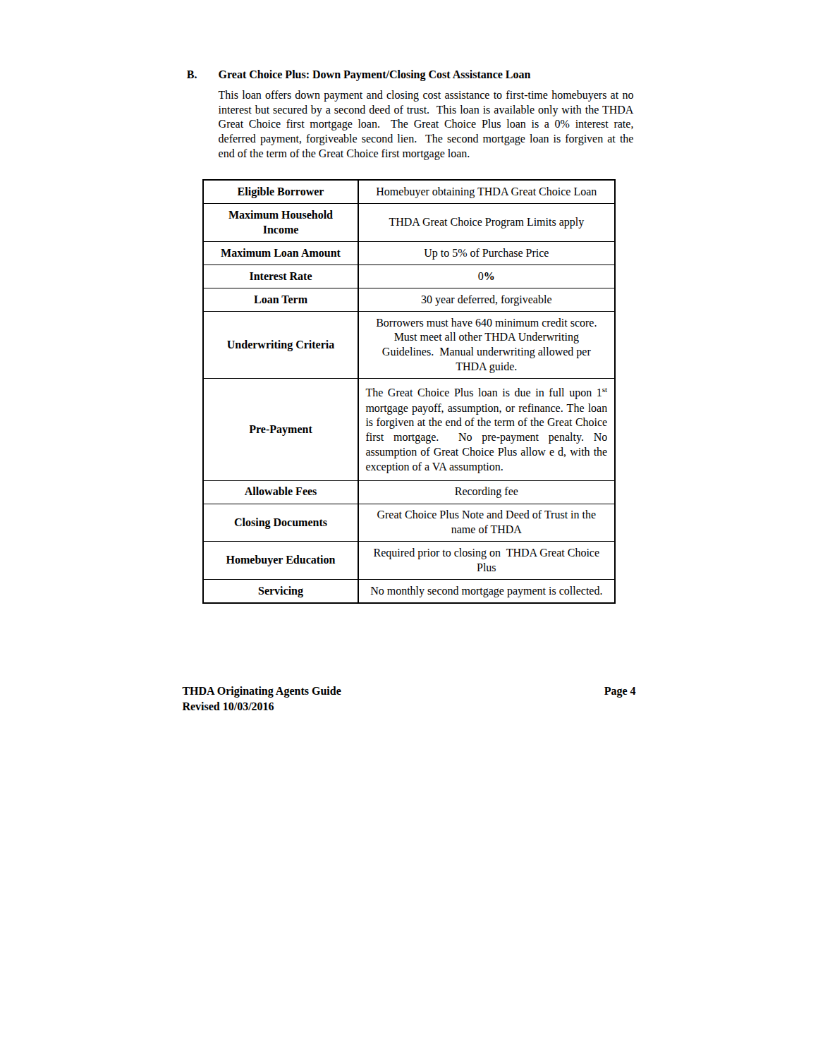B. Great Choice Plus: Down Payment/Closing Cost Assistance Loan
This loan offers down payment and closing cost assistance to first-time homebuyers at no interest but secured by a second deed of trust. This loan is available only with the THDA Great Choice first mortgage loan. The Great Choice Plus loan is a 0% interest rate, deferred payment, forgiveable second lien. The second mortgage loan is forgiven at the end of the term of the Great Choice first mortgage loan.
| Eligible Borrower | Homebuyer obtaining THDA Great Choice Loan |
| Maximum Household Income | THDA Great Choice Program Limits apply |
| Maximum Loan Amount | Up to 5% of Purchase Price |
| Interest Rate | 0 % |
| Loan Term | 30 year deferred, forgiveable |
| Underwriting Criteria | Borrowers must have 640 minimum credit score. Must meet all other THDA Underwriting Guidelines. Manual underwriting allowed per THDA guide. |
| Pre-Payment | The Great Choice Plus loan is due in full upon 1 st mortgage payoff, assumption, or refinance. The loan is forgiven at the end of the term of the Great Choice first mortgage. No pre-payment penalty. No assumption of Great Choice Plus allow e d, with the exception of a VA assumption. |
| Allowable Fees | Recording fee |
| Closing Documents | Great Choice Plus Note and Deed of Trust in the name of THDA |
| Homebuyer Education | Required prior to closing on THDA Great Choice Plus |
| Servicing | No monthly second mortgage payment is collected. |
THDA Originating Agents Guide Page 4
Revised 10/03/2016